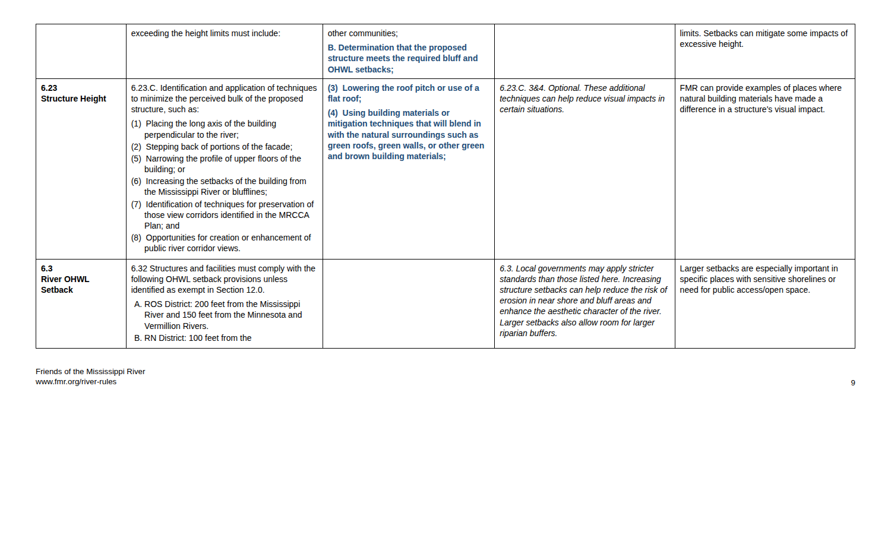| | exceeding the height limits must include: | other communities; B. Determination that the proposed structure meets the required bluff and OHWL setbacks; | | limits. Setbacks can mitigate some impacts of excessive height. |
| 6.23 Structure Height | 6.23.C. Identification and application of techniques to minimize the perceived bulk of the proposed structure, such as: (1) Placing the long axis of the building perpendicular to the river; (2) Stepping back of portions of the facade; (5) Narrowing the profile of upper floors of the building; or (6) Increasing the setbacks of the building from the Mississippi River or blufflines; (7) Identification of techniques for preservation of those view corridors identified in the MRCCA Plan; and (8) Opportunities for creation or enhancement of public river corridor views. | (3) Lowering the roof pitch or use of a flat roof; (4) Using building materials or mitigation techniques that will blend in with the natural surroundings such as green roofs, green walls, or other green and brown building materials; | 6.23.C. 3&4. Optional. These additional techniques can help reduce visual impacts in certain situations. | FMR can provide examples of places where natural building materials have made a difference in a structure's visual impact. |
| 6.3 River OHWL Setback | 6.32 Structures and facilities must comply with the following OHWL setback provisions unless identified as exempt in Section 12.0. ROS District: 200 feet from the Mississippi River and 150 feet from the Minnesota and Vermillion Rivers. RN District: 100 feet from the | | 6.3. Local governments may apply stricter standards than those listed here. Increasing structure setbacks can help reduce the risk of erosion in near shore and bluff areas and enhance the aesthetic character of the river. Larger setbacks also allow room for larger riparian buffers. | Larger setbacks are especially important in specific places with sensitive shorelines or need for public access/open space. |
Friends of the Mississippi River
www.fmr.org/river-rules
9